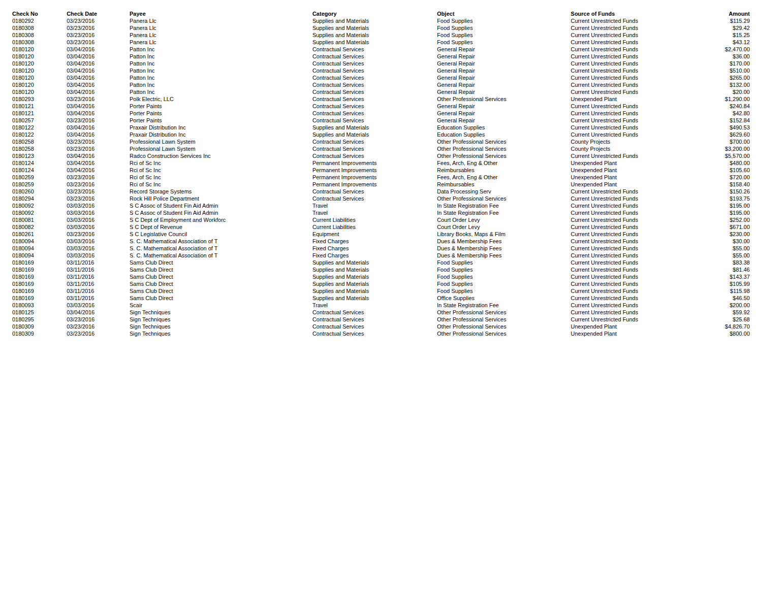| Check No | Check Date | Payee | Category | Object | Source of Funds | Amount |
| --- | --- | --- | --- | --- | --- | --- |
| 0180292 | 03/23/2016 | Panera Llc | Supplies and Materials | Food Supplies | Current Unrestricted Funds | $115.29 |
| 0180308 | 03/23/2016 | Panera Llc | Supplies and Materials | Food Supplies | Current Unrestricted Funds | $29.42 |
| 0180308 | 03/23/2016 | Panera Llc | Supplies and Materials | Food Supplies | Current Unrestricted Funds | $15.25 |
| 0180308 | 03/23/2016 | Panera Llc | Supplies and Materials | Food Supplies | Current Unrestricted Funds | $43.12 |
| 0180120 | 03/04/2016 | Patton Inc | Contractual Services | General Repair | Current Unrestricted Funds | $2,470.00 |
| 0180120 | 03/04/2016 | Patton Inc | Contractual Services | General Repair | Current Unrestricted Funds | $36.00 |
| 0180120 | 03/04/2016 | Patton Inc | Contractual Services | General Repair | Current Unrestricted Funds | $170.00 |
| 0180120 | 03/04/2016 | Patton Inc | Contractual Services | General Repair | Current Unrestricted Funds | $510.00 |
| 0180120 | 03/04/2016 | Patton Inc | Contractual Services | General Repair | Current Unrestricted Funds | $265.00 |
| 0180120 | 03/04/2016 | Patton Inc | Contractual Services | General Repair | Current Unrestricted Funds | $132.00 |
| 0180120 | 03/04/2016 | Patton Inc | Contractual Services | General Repair | Current Unrestricted Funds | $20.00 |
| 0180293 | 03/23/2016 | Polk Electric, LLC | Contractual Services | Other Professional Services | Unexpended Plant | $1,290.00 |
| 0180121 | 03/04/2016 | Porter Paints | Contractual Services | General Repair | Current Unrestricted Funds | $240.84 |
| 0180121 | 03/04/2016 | Porter Paints | Contractual Services | General Repair | Current Unrestricted Funds | $42.80 |
| 0180257 | 03/23/2016 | Porter Paints | Contractual Services | General Repair | Current Unrestricted Funds | $152.84 |
| 0180122 | 03/04/2016 | Praxair Distribution Inc | Supplies and Materials | Education Supplies | Current Unrestricted Funds | $490.53 |
| 0180122 | 03/04/2016 | Praxair Distribution Inc | Supplies and Materials | Education Supplies | Current Unrestricted Funds | $629.60 |
| 0180258 | 03/23/2016 | Professional Lawn System | Contractual Services | Other Professional Services | County Projects | $700.00 |
| 0180258 | 03/23/2016 | Professional Lawn System | Contractual Services | Other Professional Services | County Projects | $3,200.00 |
| 0180123 | 03/04/2016 | Radco Construction Services Inc | Contractual Services | Other Professional Services | Current Unrestricted Funds | $5,570.00 |
| 0180124 | 03/04/2016 | Rci of Sc Inc | Permanent Improvements | Fees, Arch, Eng & Other | Unexpended Plant | $480.00 |
| 0180124 | 03/04/2016 | Rci of Sc Inc | Permanent Improvements | Reimbursables | Unexpended Plant | $105.60 |
| 0180259 | 03/23/2016 | Rci of Sc Inc | Permanent Improvements | Fees, Arch, Eng & Other | Unexpended Plant | $720.00 |
| 0180259 | 03/23/2016 | Rci of Sc Inc | Permanent Improvements | Reimbursables | Unexpended Plant | $158.40 |
| 0180260 | 03/23/2016 | Record Storage Systems | Contractual Services | Data Processing Serv | Current Unrestricted Funds | $150.26 |
| 0180294 | 03/23/2016 | Rock Hill Police Department | Contractual Services | Other Professional Services | Current Unrestricted Funds | $193.75 |
| 0180092 | 03/03/2016 | S C Assoc of Student Fin Aid Admin | Travel | In State Registration Fee | Current Unrestricted Funds | $195.00 |
| 0180092 | 03/03/2016 | S C Assoc of Student Fin Aid Admin | Travel | In State Registration Fee | Current Unrestricted Funds | $195.00 |
| 0180081 | 03/03/2016 | S C Dept of Employment and Workforc | Current Liabilities | Court Order Levy | Current Unrestricted Funds | $252.00 |
| 0180082 | 03/03/2016 | S C Dept of Revenue | Current Liabilities | Court Order Levy | Current Unrestricted Funds | $671.00 |
| 0180261 | 03/23/2016 | S C Legislative Council | Equipment | Library Books, Maps & Film | Current Unrestricted Funds | $230.00 |
| 0180094 | 03/03/2016 | S. C. Mathematical Association of T | Fixed Charges | Dues & Membership Fees | Current Unrestricted Funds | $30.00 |
| 0180094 | 03/03/2016 | S. C. Mathematical Association of T | Fixed Charges | Dues & Membership Fees | Current Unrestricted Funds | $55.00 |
| 0180094 | 03/03/2016 | S. C. Mathematical Association of T | Fixed Charges | Dues & Membership Fees | Current Unrestricted Funds | $55.00 |
| 0180169 | 03/11/2016 | Sams Club Direct | Supplies and Materials | Food Supplies | Current Unrestricted Funds | $83.38 |
| 0180169 | 03/11/2016 | Sams Club Direct | Supplies and Materials | Food Supplies | Current Unrestricted Funds | $81.46 |
| 0180169 | 03/11/2016 | Sams Club Direct | Supplies and Materials | Food Supplies | Current Unrestricted Funds | $143.37 |
| 0180169 | 03/11/2016 | Sams Club Direct | Supplies and Materials | Food Supplies | Current Unrestricted Funds | $105.99 |
| 0180169 | 03/11/2016 | Sams Club Direct | Supplies and Materials | Food Supplies | Current Unrestricted Funds | $115.98 |
| 0180169 | 03/11/2016 | Sams Club Direct | Supplies and Materials | Office Supplies | Current Unrestricted Funds | $46.50 |
| 0180093 | 03/03/2016 | Scair | Travel | In State Registration Fee | Current Unrestricted Funds | $200.00 |
| 0180125 | 03/04/2016 | Sign Techniques | Contractual Services | Other Professional Services | Current Unrestricted Funds | $59.92 |
| 0180295 | 03/23/2016 | Sign Techniques | Contractual Services | Other Professional Services | Current Unrestricted Funds | $25.68 |
| 0180309 | 03/23/2016 | Sign Techniques | Contractual Services | Other Professional Services | Unexpended Plant | $4,826.70 |
| 0180309 | 03/23/2016 | Sign Techniques | Contractual Services | Other Professional Services | Unexpended Plant | $800.00 |